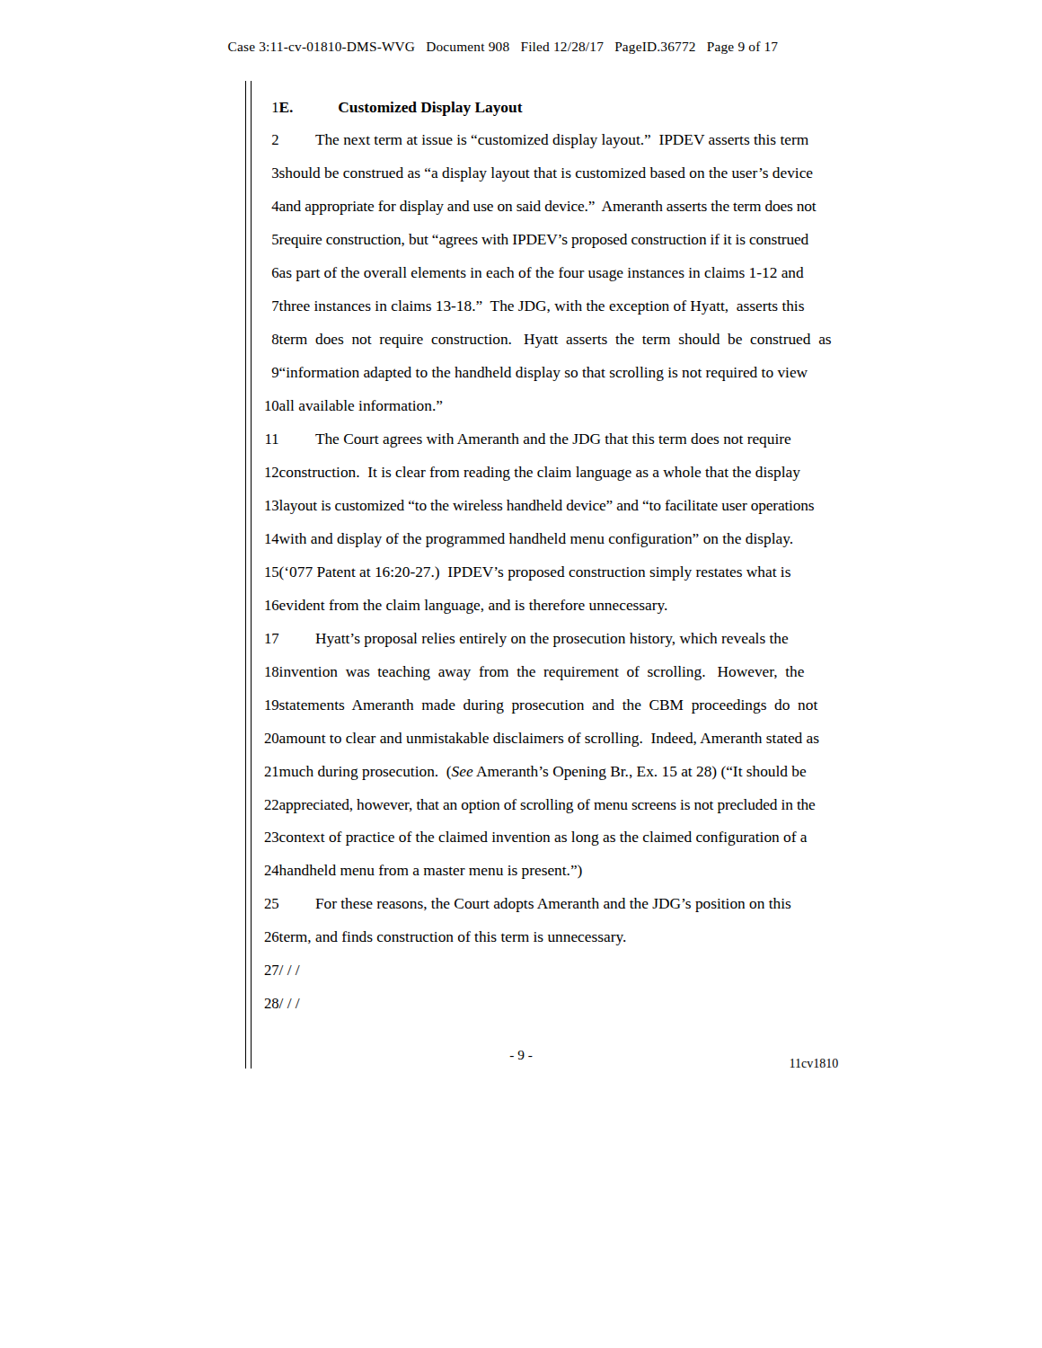Case 3:11-cv-01810-DMS-WVG Document 908 Filed 12/28/17 PageID.36772 Page 9 of 17
| 1 | E. Customized Display Layout |
| 2 | The next term at issue is “customized display layout.” IPDEV asserts this term |
| 3 | should be construed as “a display layout that is customized based on the user’s device |
| 4 | and appropriate for display and use on said device.” Ameranth asserts the term does not |
| 5 | require construction, but “agrees with IPDEV’s proposed construction if it is construed |
| 6 | as part of the overall elements in each of the four usage instances in claims 1-12 and |
| 7 | three instances in claims 13-18.” The JDG, with the exception of Hyatt, asserts this |
| 8 | term does not require construction. Hyatt asserts the term should be construed as |
| 9 | “information adapted to the handheld display so that scrolling is not required to view |
| 10 | all available information.” |
| 11 | The Court agrees with Ameranth and the JDG that this term does not require |
| 12 | construction. It is clear from reading the claim language as a whole that the display |
| 13 | layout is customized “to the wireless handheld device” and “to facilitate user operations |
| 14 | with and display of the programmed handheld menu configuration” on the display. |
| 15 | (‘077 Patent at 16:20-27.) IPDEV’s proposed construction simply restates what is |
| 16 | evident from the claim language, and is therefore unnecessary. |
| 17 | Hyatt’s proposal relies entirely on the prosecution history, which reveals the |
| 18 | invention was teaching away from the requirement of scrolling. However, the |
| 19 | statements Ameranth made during prosecution and the CBM proceedings do not |
| 20 | amount to clear and unmistakable disclaimers of scrolling. Indeed, Ameranth stated as |
| 21 | much during prosecution. ( See Ameranth’s Opening Br., Ex. 15 at 28) (“It should be |
| 22 | appreciated, however, that an option of scrolling of menu screens is not precluded in the |
| 23 | context of practice of the claimed invention as long as the claimed configuration of a |
| 24 | handheld menu from a master menu is present.”) |
| 25 | For these reasons, the Court adopts Ameranth and the JDG’s position on this |
| 26 | term, and finds construction of this term is unnecessary. |
| 27 | / / / |
| 28 | / / / |
- 9 -
11cv1810